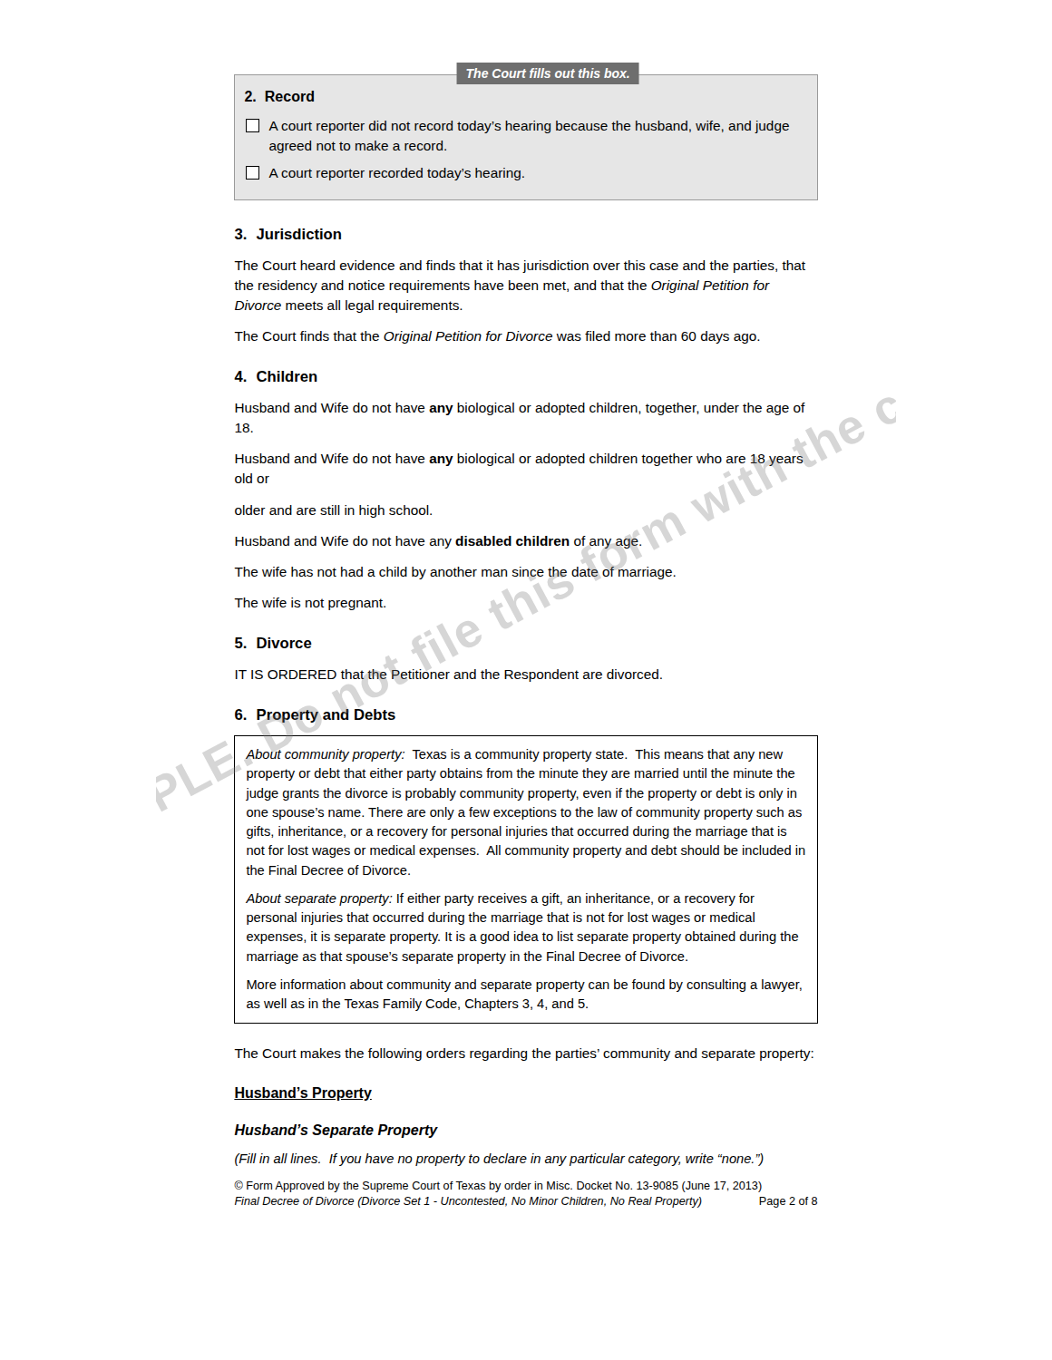SAMPLE. Do not file this form with the court.
The Court fills out this box.
2. Record
A court reporter did not record today’s hearing because the husband, wife, and judge agreed not to make a record.
A court reporter recorded today’s hearing.
3. Jurisdiction
The Court heard evidence and finds that it has jurisdiction over this case and the parties, that the residency and notice requirements have been met, and that the Original Petition for Divorce meets all legal requirements.
The Court finds that the Original Petition for Divorce was filed more than 60 days ago.
4. Children
Husband and Wife do not have any biological or adopted children, together, under the age of 18.
Husband and Wife do not have any biological or adopted children together who are 18 years old or
older and are still in high school.
Husband and Wife do not have any disabled children of any age.
The wife has not had a child by another man since the date of marriage.
The wife is not pregnant.
5. Divorce
IT IS ORDERED that the Petitioner and the Respondent are divorced.
6. Property and Debts
About community property: Texas is a community property state. This means that any new property or debt that either party obtains from the minute they are married until the minute the judge grants the divorce is probably community property, even if the property or debt is only in one spouse’s name. There are only a few exceptions to the law of community property such as gifts, inheritance, or a recovery for personal injuries that occurred during the marriage that is not for lost wages or medical expenses. All community property and debt should be included in the Final Decree of Divorce.
About separate property: If either party receives a gift, an inheritance, or a recovery for personal injuries that occurred during the marriage that is not for lost wages or medical expenses, it is separate property. It is a good idea to list separate property obtained during the marriage as that spouse’s separate property in the Final Decree of Divorce.
More information about community and separate property can be found by consulting a lawyer, as well as in the Texas Family Code, Chapters 3, 4, and 5.
The Court makes the following orders regarding the parties’ community and separate property:
Husband’s Property
Husband’s Separate Property
(Fill in all lines. If you have no property to declare in any particular category, write “none.”)
© Form Approved by the Supreme Court of Texas by order in Misc. Docket No. 13-9085 (June 17, 2013)
Final Decree of Divorce (Divorce Set 1 - Uncontested, No Minor Children, No Real Property) Page 2 of 8